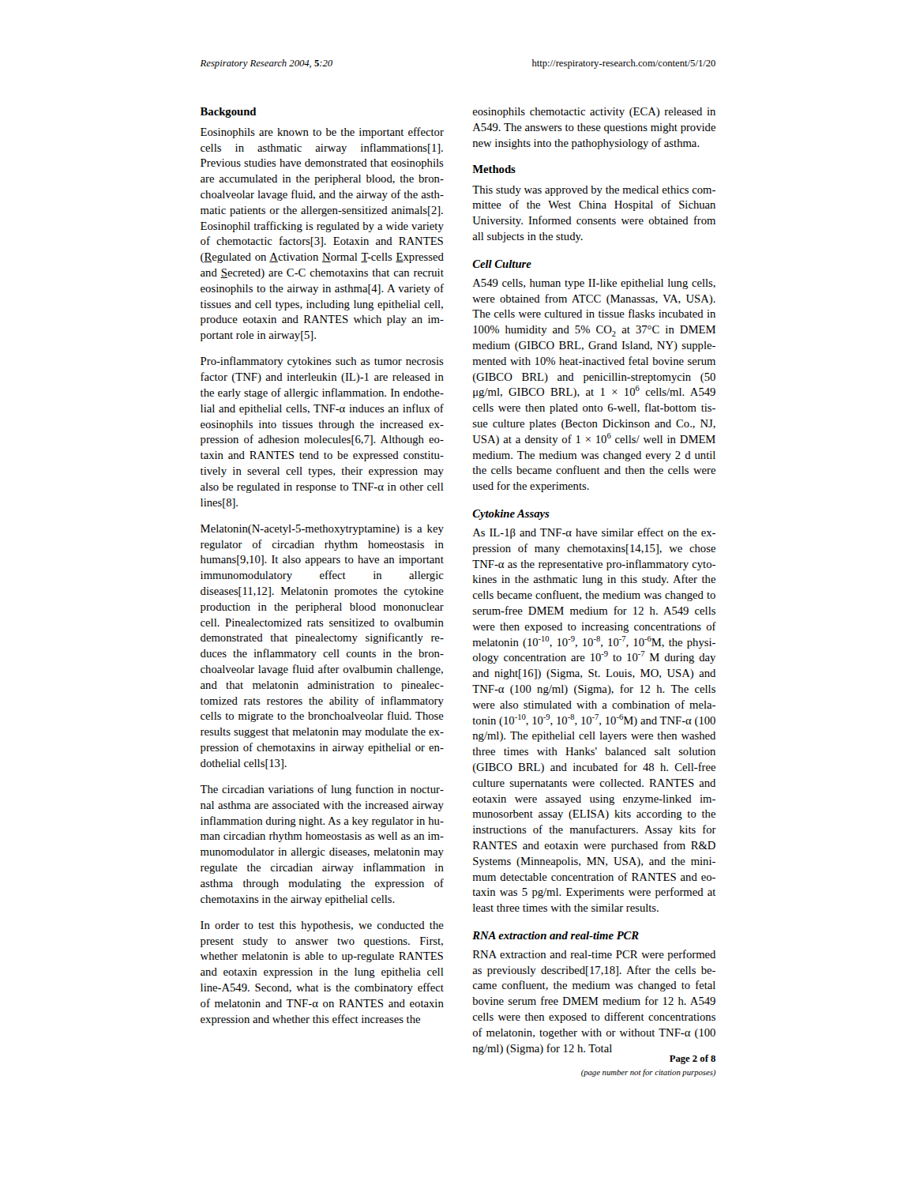Respiratory Research 2004, 5:20
http://respiratory-research.com/content/5/1/20
Backgound
Eosinophils are known to be the important effector cells in asthmatic airway inflammations[1]. Previous studies have demonstrated that eosinophils are accumulated in the peripheral blood, the bronchoalveolar lavage fluid, and the airway of the asthmatic patients or the allergen-sensitized animals[2]. Eosinophil trafficking is regulated by a wide variety of chemotactic factors[3]. Eotaxin and RANTES (Regulated on Activation Normal T-cells Expressed and Secreted) are C-C chemotaxins that can recruit eosinophils to the airway in asthma[4]. A variety of tissues and cell types, including lung epithelial cell, produce eotaxin and RANTES which play an important role in airway[5].
Pro-inflammatory cytokines such as tumor necrosis factor (TNF) and interleukin (IL)-1 are released in the early stage of allergic inflammation. In endothelial and epithelial cells, TNF-α induces an influx of eosinophils into tissues through the increased expression of adhesion molecules[6,7]. Although eotaxin and RANTES tend to be expressed constitutively in several cell types, their expression may also be regulated in response to TNF-α in other cell lines[8].
Melatonin(N-acetyl-5-methoxytryptamine) is a key regulator of circadian rhythm homeostasis in humans[9,10]. It also appears to have an important immunomodulatory effect in allergic diseases[11,12]. Melatonin promotes the cytokine production in the peripheral blood mononuclear cell. Pinealectomized rats sensitized to ovalbumin demonstrated that pinealectomy significantly reduces the inflammatory cell counts in the bronchoalveolar lavage fluid after ovalbumin challenge, and that melatonin administration to pinealectomized rats restores the ability of inflammatory cells to migrate to the bronchoalveolar fluid. Those results suggest that melatonin may modulate the expression of chemotaxins in airway epithelial or endothelial cells[13].
The circadian variations of lung function in nocturnal asthma are associated with the increased airway inflammation during night. As a key regulator in human circadian rhythm homeostasis as well as an immunomodulator in allergic diseases, melatonin may regulate the circadian airway inflammation in asthma through modulating the expression of chemotaxins in the airway epithelial cells.
In order to test this hypothesis, we conducted the present study to answer two questions. First, whether melatonin is able to up-regulate RANTES and eotaxin expression in the lung epithelia cell line-A549. Second, what is the combinatory effect of melatonin and TNF-α on RANTES and eotaxin expression and whether this effect increases the
eosinophils chemotactic activity (ECA) released in A549. The answers to these questions might provide new insights into the pathophysiology of asthma.
Methods
This study was approved by the medical ethics committee of the West China Hospital of Sichuan University. Informed consents were obtained from all subjects in the study.
Cell Culture
A549 cells, human type II-like epithelial lung cells, were obtained from ATCC (Manassas, VA, USA). The cells were cultured in tissue flasks incubated in 100% humidity and 5% CO2 at 37°C in DMEM medium (GIBCO BRL, Grand Island, NY) supplemented with 10% heat-inactived fetal bovine serum (GIBCO BRL) and penicillin-streptomycin (50 μg/ml, GIBCO BRL), at 1 × 106 cells/ml. A549 cells were then plated onto 6-well, flat-bottom tissue culture plates (Becton Dickinson and Co., NJ, USA) at a density of 1 × 106 cells/ well in DMEM medium. The medium was changed every 2 d until the cells became confluent and then the cells were used for the experiments.
Cytokine Assays
As IL-1β and TNF-α have similar effect on the expression of many chemotaxins[14,15], we chose TNF-α as the representative pro-inflammatory cytokines in the asthmatic lung in this study. After the cells became confluent, the medium was changed to serum-free DMEM medium for 12 h. A549 cells were then exposed to increasing concentrations of melatonin (10-10, 10-9, 10-8, 10-7, 10-6M, the physiology concentration are 10-9 to 10-7 M during day and night[16]) (Sigma, St. Louis, MO, USA) and TNF-α (100 ng/ml) (Sigma), for 12 h. The cells were also stimulated with a combination of melatonin (10-10, 10-9, 10-8, 10-7, 10-6M) and TNF-α (100 ng/ml). The epithelial cell layers were then washed three times with Hanks' balanced salt solution (GIBCO BRL) and incubated for 48 h. Cell-free culture supernatants were collected. RANTES and eotaxin were assayed using enzyme-linked immunosorbent assay (ELISA) kits according to the instructions of the manufacturers. Assay kits for RANTES and eotaxin were purchased from R&D Systems (Minneapolis, MN, USA), and the minimum detectable concentration of RANTES and eotaxin was 5 pg/ml. Experiments were performed at least three times with the similar results.
RNA extraction and real-time PCR
RNA extraction and real-time PCR were performed as previously described[17,18]. After the cells became confluent, the medium was changed to fetal bovine serum free DMEM medium for 12 h. A549 cells were then exposed to different concentrations of melatonin, together with or without TNF-α (100 ng/ml) (Sigma) for 12 h. Total
Page 2 of 8
(page number not for citation purposes)